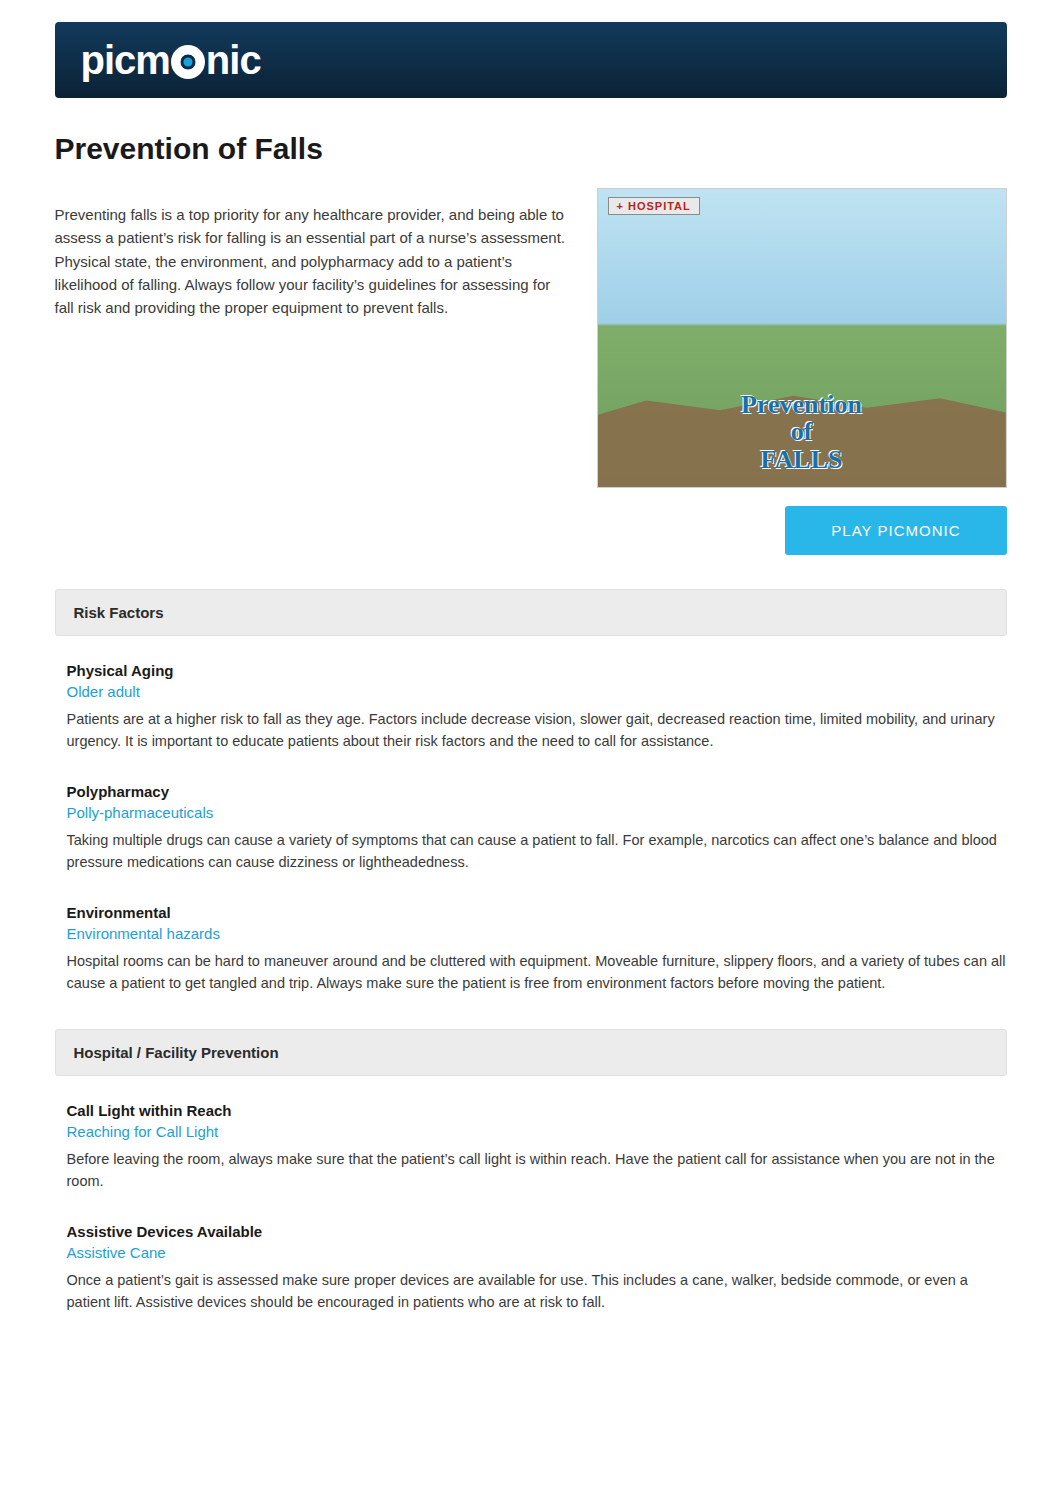picm nic
Prevention of Falls
Preventing falls is a top priority for any healthcare provider, and being able to assess a patient’s risk for falling is an essential part of a nurse’s assessment. Physical state, the environment, and polypharmacy add to a patient’s likelihood of falling. Always follow your facility’s guidelines for assessing for fall risk and providing the proper equipment to prevent falls.
+ HOSPITAL
Prevention
of
FALLS
PLAY PICMONIC
Risk Factors
Physical Aging
Older adult
Patients are at a higher risk to fall as they age. Factors include decrease vision, slower gait, decreased reaction time, limited mobility, and urinary urgency. It is important to educate patients about their risk factors and the need to call for assistance.
Polypharmacy
Polly-pharmaceuticals
Taking multiple drugs can cause a variety of symptoms that can cause a patient to fall. For example, narcotics can affect one’s balance and blood pressure medications can cause dizziness or lightheadedness.
Environmental
Environmental hazards
Hospital rooms can be hard to maneuver around and be cluttered with equipment. Moveable furniture, slippery floors, and a variety of tubes can all cause a patient to get tangled and trip. Always make sure the patient is free from environment factors before moving the patient.
Hospital / Facility Prevention
Call Light within Reach
Reaching for Call Light
Before leaving the room, always make sure that the patient’s call light is within reach. Have the patient call for assistance when you are not in the room.
Assistive Devices Available
Assistive Cane
Once a patient’s gait is assessed make sure proper devices are available for use. This includes a cane, walker, bedside commode, or even a patient lift. Assistive devices should be encouraged in patients who are at risk to fall.